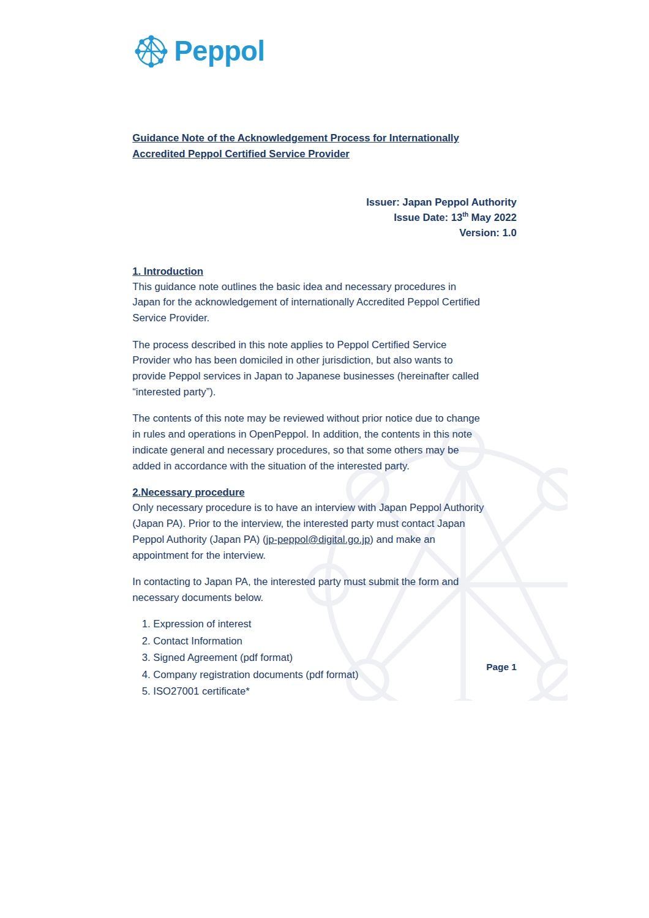Peppol
Guidance Note of the Acknowledgement Process for Internationally Accredited Peppol Certified Service Provider
Issuer: Japan Peppol Authority
Issue Date: 13th May 2022
Version: 1.0
1. Introduction
This guidance note outlines the basic idea and necessary procedures in Japan for the acknowledgement of internationally Accredited Peppol Certified Service Provider.
The process described in this note applies to Peppol Certified Service Provider who has been domiciled in other jurisdiction, but also wants to provide Peppol services in Japan to Japanese businesses (hereinafter called “interested party”).
The contents of this note may be reviewed without prior notice due to change in rules and operations in OpenPeppol. In addition, the contents in this note indicate general and necessary procedures, so that some others may be added in accordance with the situation of the interested party.
2.Necessary procedure
Only necessary procedure is to have an interview with Japan Peppol Authority (Japan PA). Prior to the interview, the interested party must contact Japan Peppol Authority (Japan PA) (jp-peppol@digital.go.jp) and make an appointment for the interview.
In contacting to Japan PA, the interested party must submit the form and necessary documents below.
Expression of interest
Contact Information
Signed Agreement (pdf format)
Company registration documents (pdf format)
ISO27001 certificate*
Page 1